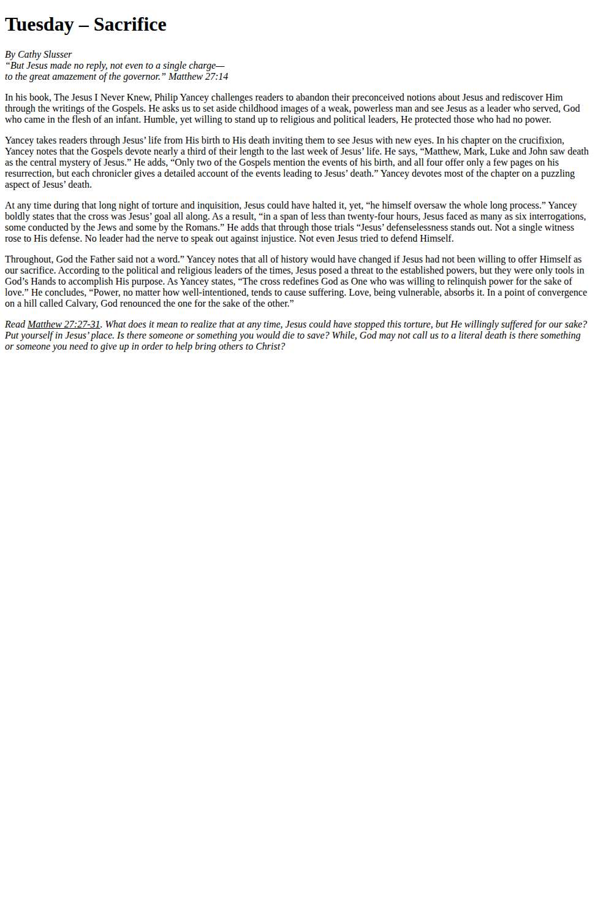Tuesday – Sacrifice
By Cathy Slusser
“But Jesus made no reply, not even to a single charge—
to the great amazement of the governor.” Matthew 27:14
In his book, The Jesus I Never Knew, Philip Yancey challenges readers to abandon their preconceived notions about Jesus and rediscover Him through the writings of the Gospels. He asks us to set aside childhood images of a weak, powerless man and see Jesus as a leader who served, God who came in the flesh of an infant. Humble, yet willing to stand up to religious and political leaders, He protected those who had no power.
Yancey takes readers through Jesus’ life from His birth to His death inviting them to see Jesus with new eyes. In his chapter on the crucifixion, Yancey notes that the Gospels devote nearly a third of their length to the last week of Jesus’ life. He says, “Matthew, Mark, Luke and John saw death as the central mystery of Jesus.” He adds, “Only two of the Gospels mention the events of his birth, and all four offer only a few pages on his resurrection, but each chronicler gives a detailed account of the events leading to Jesus’ death.” Yancey devotes most of the chapter on a puzzling aspect of Jesus’ death.
At any time during that long night of torture and inquisition, Jesus could have halted it, yet, “he himself oversaw the whole long process.” Yancey boldly states that the cross was Jesus’ goal all along. As a result, “in a span of less than twenty-four hours, Jesus faced as many as six interrogations, some conducted by the Jews and some by the Romans.” He adds that through those trials “Jesus’ defenselessness stands out. Not a single witness rose to His defense. No leader had the nerve to speak out against injustice. Not even Jesus tried to defend Himself.
Throughout, God the Father said not a word.” Yancey notes that all of history would have changed if Jesus had not been willing to offer Himself as our sacrifice. According to the political and religious leaders of the times, Jesus posed a threat to the established powers, but they were only tools in God’s Hands to accomplish His purpose. As Yancey states, “The cross redefines God as One who was willing to relinquish power for the sake of love.” He concludes, “Power, no matter how well-intentioned, tends to cause suffering. Love, being vulnerable, absorbs it. In a point of convergence on a hill called Calvary, God renounced the one for the sake of the other.”
Read Matthew 27:27-31. What does it mean to realize that at any time, Jesus could have stopped this torture, but He willingly suffered for our sake? Put yourself in Jesus’ place. Is there someone or something you would die to save? While, God may not call us to a literal death is there something or someone you need to give up in order to help bring others to Christ?